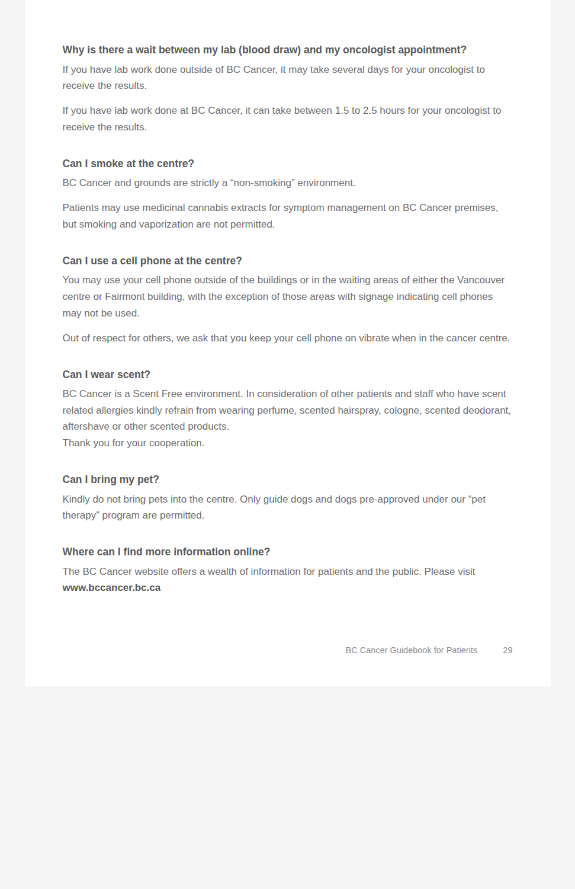Why is there a wait between my lab (blood draw) and my oncologist appointment?
If you have lab work done outside of BC Cancer, it may take several days for your oncologist to receive the results.
If you have lab work done at BC Cancer, it can take between 1.5 to 2.5 hours for your oncologist to receive the results.
Can I smoke at the centre?
BC Cancer and grounds are strictly a “non-smoking” environment.
Patients may use medicinal cannabis extracts for symptom management on BC Cancer premises, but smoking and vaporization are not permitted.
Can I use a cell phone at the centre?
You may use your cell phone outside of the buildings or in the waiting areas of either the Vancouver centre or Fairmont building, with the exception of those areas with signage indicating cell phones may not be used.
Out of respect for others, we ask that you keep your cell phone on vibrate when in the cancer centre.
Can I wear scent?
BC Cancer is a Scent Free environment. In consideration of other patients and staff who have scent related allergies kindly refrain from wearing perfume, scented hairspray, cologne, scented deodorant, aftershave or other scented products.
Thank you for your cooperation.
Can I bring my pet?
Kindly do not bring pets into the centre. Only guide dogs and dogs pre-approved under our “pet therapy” program are permitted.
Where can I find more information online?
The BC Cancer website offers a wealth of information for patients and the public. Please visit www.bccancer.bc.ca
BC Cancer Guidebook for Patients 29